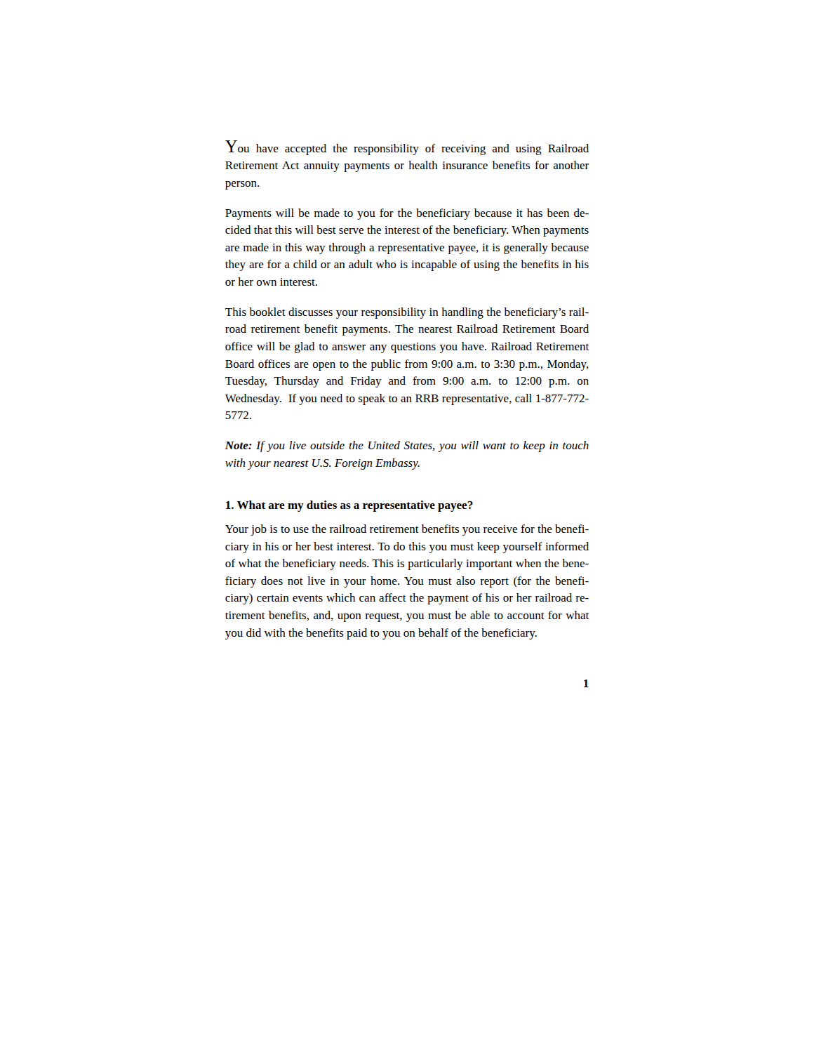You have accepted the responsibility of receiving and using Railroad Retirement Act annuity payments or health insurance benefits for another person.
Payments will be made to you for the beneficiary because it has been decided that this will best serve the interest of the beneficiary. When payments are made in this way through a representative payee, it is generally because they are for a child or an adult who is incapable of using the benefits in his or her own interest.
This booklet discusses your responsibility in handling the beneficiary’s railroad retirement benefit payments. The nearest Railroad Retirement Board office will be glad to answer any questions you have. Railroad Retirement Board offices are open to the public from 9:00 a.m. to 3:30 p.m., Monday, Tuesday, Thursday and Friday and from 9:00 a.m. to 12:00 p.m. on Wednesday. If you need to speak to an RRB representative, call 1-877-772-5772.
Note: If you live outside the United States, you will want to keep in touch with your nearest U.S. Foreign Embassy.
1. What are my duties as a representative payee?
Your job is to use the railroad retirement benefits you receive for the beneficiary in his or her best interest. To do this you must keep yourself informed of what the beneficiary needs. This is particularly important when the beneficiary does not live in your home. You must also report (for the beneficiary) certain events which can affect the payment of his or her railroad retirement benefits, and, upon request, you must be able to account for what you did with the benefits paid to you on behalf of the beneficiary.
1